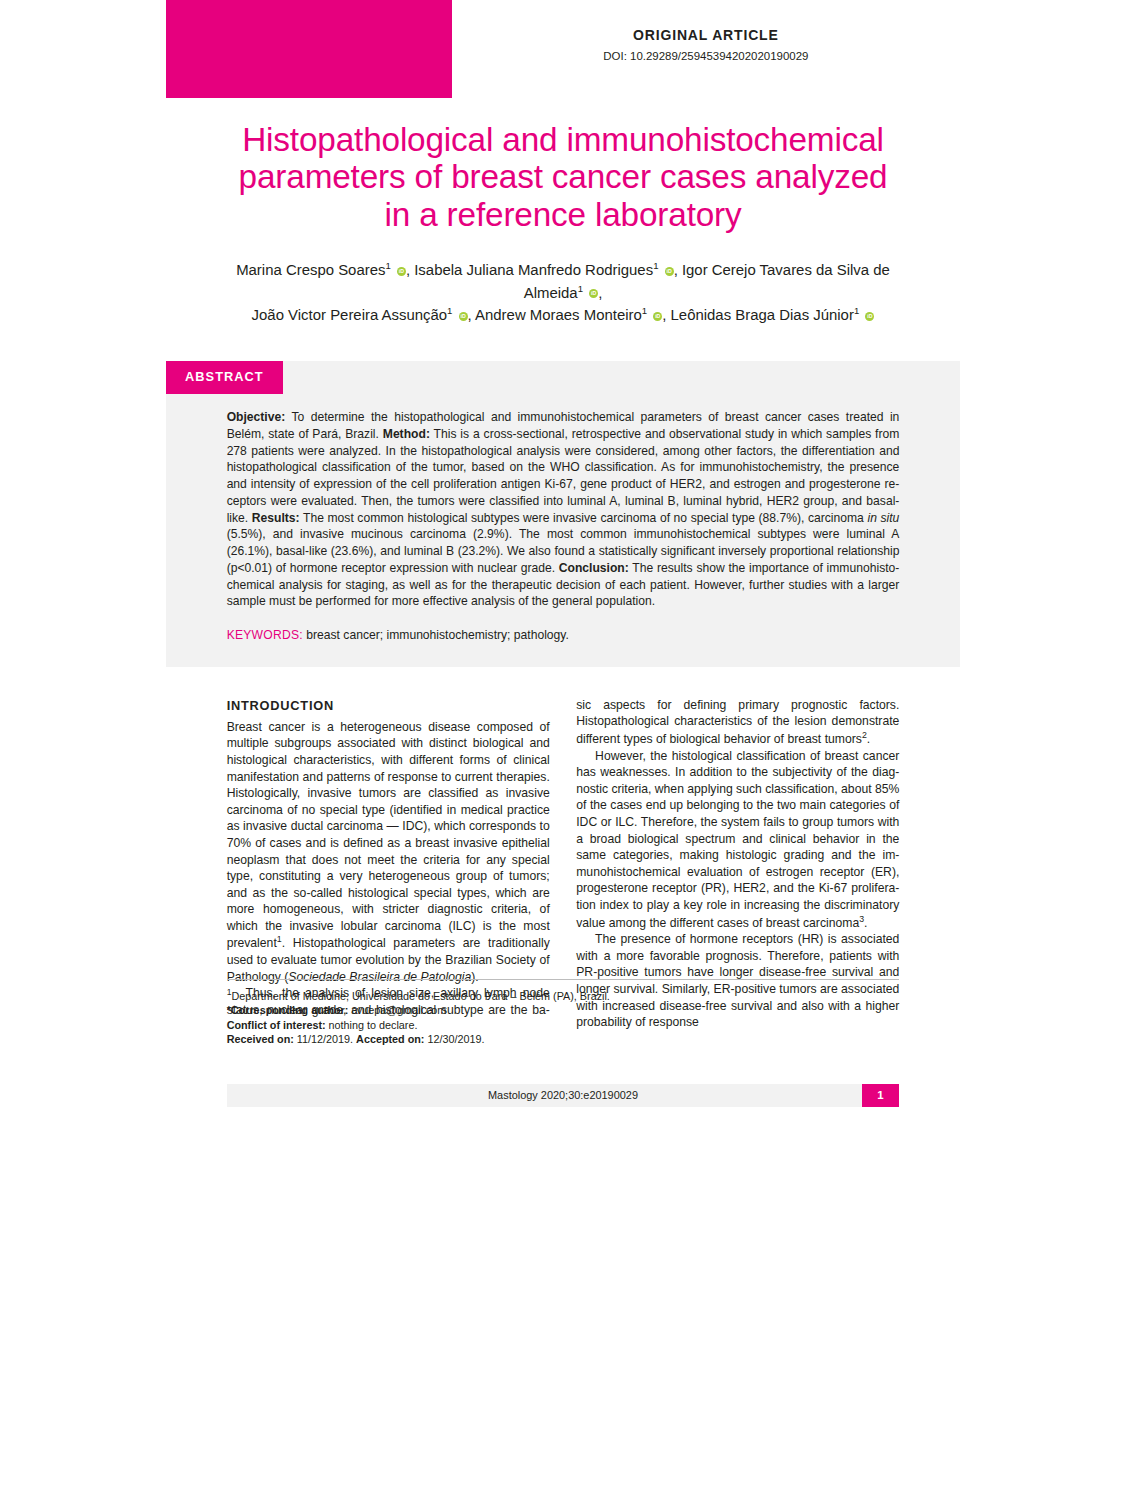ORIGINAL ARTICLE
DOI: 10.29289/25945394202020190029
Histopathological and immunohistochemical parameters of breast cancer cases analyzed in a reference laboratory
Marina Crespo Soares1 , Isabela Juliana Manfredo Rodrigues1 , Igor Cerejo Tavares da Silva de Almeida1 ,
João Victor Pereira Assunção1 , Andrew Moraes Monteiro1 , Leônidas Braga Dias Júnior1
ABSTRACT
Objective: To determine the histopathological and immunohistochemical parameters of breast cancer cases treated in Belém, state of Pará, Brazil. Method: This is a cross-sectional, retrospective and observational study in which samples from 278 patients were analyzed. In the histopathological analysis were considered, among other factors, the differentiation and histopathological classification of the tumor, based on the WHO classification. As for immunohistochemistry, the presence and intensity of expression of the cell proliferation antigen Ki-67, gene product of HER2, and estrogen and progesterone receptors were evaluated. Then, the tumors were classified into luminal A, luminal B, luminal hybrid, HER2 group, and basal-like. Results: The most common histological subtypes were invasive carcinoma of no special type (88.7%), carcinoma in situ (5.5%), and invasive mucinous carcinoma (2.9%). The most common immunohistochemical subtypes were luminal A (26.1%), basal-like (23.6%), and luminal B (23.2%). We also found a statistically significant inversely proportional relationship (p<0.01) of hormone receptor expression with nuclear grade. Conclusion: The results show the importance of immunohistochemical analysis for staging, as well as for the therapeutic decision of each patient. However, further studies with a larger sample must be performed for more effective analysis of the general population.
KEYWORDS: breast cancer; immunohistochemistry; pathology.
INTRODUCTION
Breast cancer is a heterogeneous disease composed of multiple subgroups associated with distinct biological and histological characteristics, with different forms of clinical manifestation and patterns of response to current therapies. Histologically, invasive tumors are classified as invasive carcinoma of no special type (identified in medical practice as invasive ductal carcinoma — IDC), which corresponds to 70% of cases and is defined as a breast invasive epithelial neoplasm that does not meet the criteria for any special type, constituting a very heterogeneous group of tumors; and as the so-called histological special types, which are more homogeneous, with stricter diagnostic criteria, of which the invasive lobular carcinoma (ILC) is the most prevalent1. Histopathological parameters are traditionally used to evaluate tumor evolution by the Brazilian Society of Pathology (Sociedade Brasileira de Patologia).
Thus, the analysis of lesion size, axillary lymph node status, nuclear grade, and histological subtype are the basic aspects for defining primary prognostic factors. Histopathological characteristics of the lesion demonstrate different types of biological behavior of breast tumors2.
However, the histological classification of breast cancer has weaknesses. In addition to the subjectivity of the diagnostic criteria, when applying such classification, about 85% of the cases end up belonging to the two main categories of IDC or ILC. Therefore, the system fails to group tumors with a broad biological spectrum and clinical behavior in the same categories, making histologic grading and the immunohistochemical evaluation of estrogen receptor (ER), progesterone receptor (PR), HER2, and the Ki-67 proliferation index to play a key role in increasing the discriminatory value among the different cases of breast carcinoma3.
The presence of hormone receptors (HR) is associated with a more favorable prognosis. Therefore, patients with PR-positive tumors have longer disease-free survival and longer survival. Similarly, ER-positive tumors are associated with increased disease-free survival and also with a higher probability of response
1Department of Medicine, Universidade do Estado do Pará – Belém (PA), Brazil.
*Corresponding author: cvuepa@gmail.com
Conflict of interest: nothing to declare.
Received on: 11/12/2019. Accepted on: 12/30/2019.
Mastology 2020;30:e20190029
1